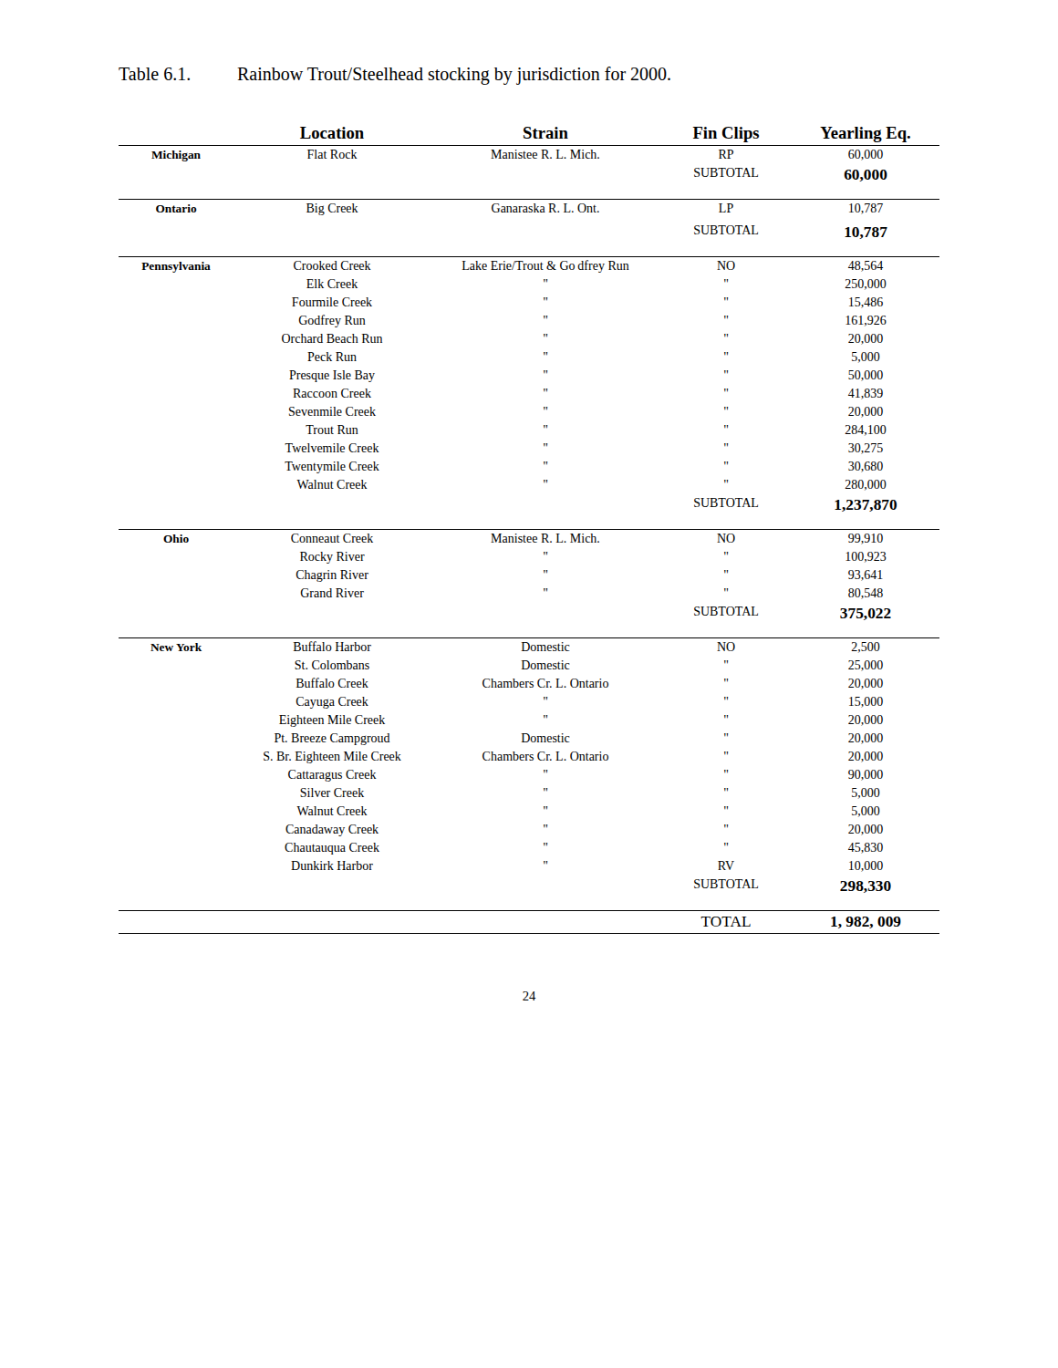Table 6.1. Rainbow Trout/Steelhead stocking by jurisdiction for 2000.
| | Location | Strain | Fin Clips | Yearling Eq. |
| --- | --- | --- | --- | --- |
| Michigan | Flat Rock | Manistee R. L. Mich. | RP | 60,000 |
| | | | SUBTOTAL | 60,000 |
| Ontario | Big Creek | Ganaraska R. L. Ont. | LP | 10,787 |
| | | | SUBTOTAL | 10,787 |
| Pennsylvania | Crooked Creek | Lake Erie/Trout & Go dfrey Run | NO | 48,564 |
| | Elk Creek | " | " | 250,000 |
| | Fourmile Creek | " | " | 15,486 |
| | Godfrey Run | " | " | 161,926 |
| | Orchard Beach Run | " | " | 20,000 |
| | Peck Run | " | " | 5,000 |
| | Presque Isle Bay | " | " | 50,000 |
| | Raccoon Creek | " | " | 41,839 |
| | Sevenmile Creek | " | " | 20,000 |
| | Trout Run | " | " | 284,100 |
| | Twelvemile Creek | " | " | 30,275 |
| | Twentymile Creek | " | " | 30,680 |
| | Walnut Creek | " | " | 280,000 |
| | | | SUBTOTAL | 1,237,870 |
| Ohio | Conneaut Creek | Manistee R. L. Mich. | NO | 99,910 |
| | Rocky River | " | " | 100,923 |
| | Chagrin River | " | " | 93,641 |
| | Grand River | " | " | 80,548 |
| | | | SUBTOTAL | 375,022 |
| New York | Buffalo Harbor | Domestic | NO | 2,500 |
| | St. Colombans | Domestic | " | 25,000 |
| | Buffalo Creek | Chambers Cr. L. Ontario | " | 20,000 |
| | Cayuga Creek | " | " | 15,000 |
| | Eighteen Mile Creek | " | " | 20,000 |
| | Pt. Breeze Campgroud | Domestic | " | 20,000 |
| | S. Br. Eighteen Mile Creek | Chambers Cr. L. Ontario | " | 20,000 |
| | Cattaragus Creek | " | " | 90,000 |
| | Silver Creek | " | " | 5,000 |
| | Walnut Creek | " | " | 5,000 |
| | Canadaway Creek | " | " | 20,000 |
| | Chautauqua Creek | " | " | 45,830 |
| | Dunkirk Harbor | " | RV | 10,000 |
| | | | SUBTOTAL | 298,330 |
| | | | TOTAL | 1, 982, 009 |
24